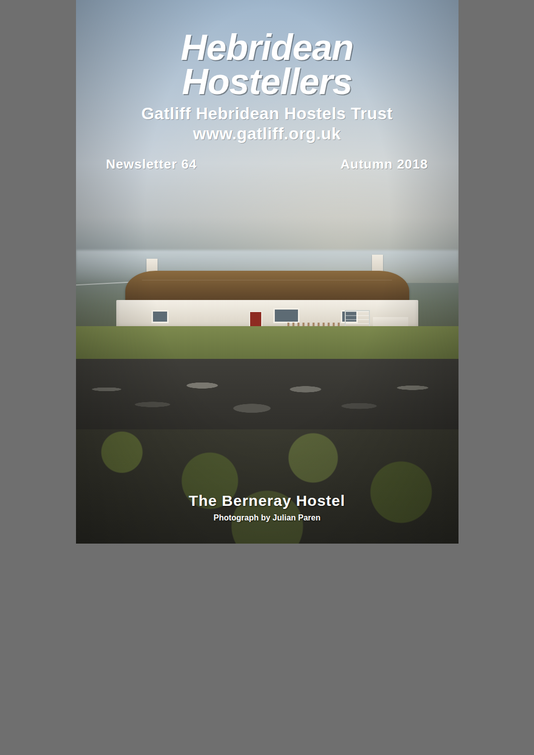Hebridean Hostellers
Gatliff Hebridean Hostels Trust
www.gatliff.org.uk
Newsletter 64 Autumn 2018
The Berneray Hostel
Photograph by Julian Paren